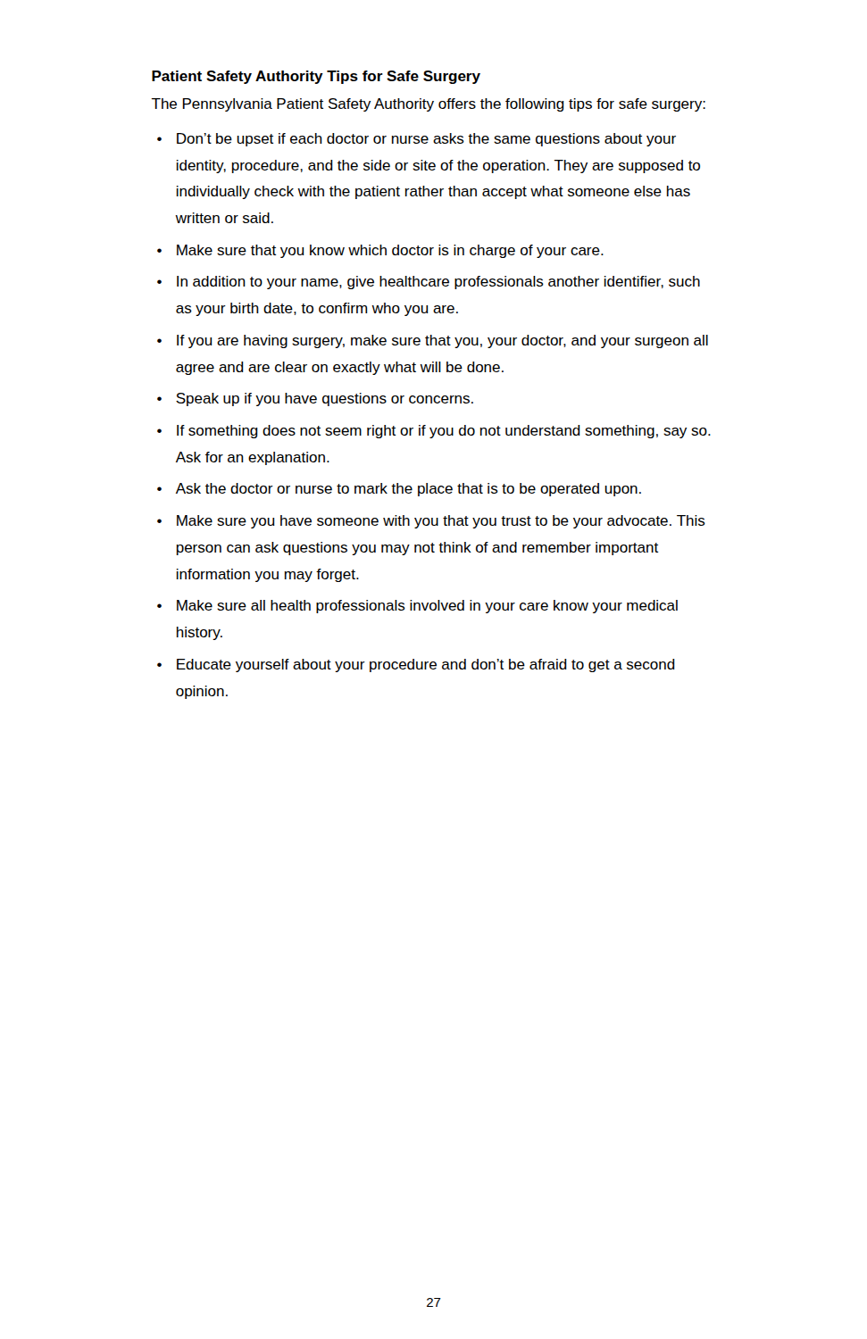Patient Safety Authority Tips for Safe Surgery
The Pennsylvania Patient Safety Authority offers the following tips for safe surgery:
Don’t be upset if each doctor or nurse asks the same questions about your identity, procedure, and the side or site of the operation. They are supposed to individually check with the patient rather than accept what someone else has written or said.
Make sure that you know which doctor is in charge of your care.
In addition to your name, give healthcare professionals another identifier, such as your birth date, to confirm who you are.
If you are having surgery, make sure that you, your doctor, and your surgeon all agree and are clear on exactly what will be done.
Speak up if you have questions or concerns.
If something does not seem right or if you do not understand something, say so. Ask for an explanation.
Ask the doctor or nurse to mark the place that is to be operated upon.
Make sure you have someone with you that you trust to be your advocate. This person can ask questions you may not think of and remember important information you may forget.
Make sure all health professionals involved in your care know your medical history.
Educate yourself about your procedure and don’t be afraid to get a second opinion.
27